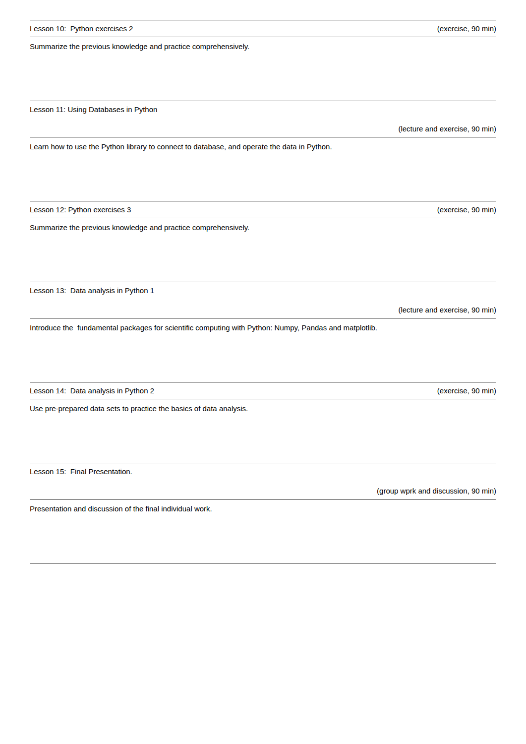Lesson 10: Python exercises 2 (exercise, 90 min)
Summarize the previous knowledge and practice comprehensively.
Lesson 11: Using Databases in Python (lecture and exercise, 90 min)
Learn how to use the Python library to connect to database, and operate the data in Python.
Lesson 12: Python exercises 3 (exercise, 90 min)
Summarize the previous knowledge and practice comprehensively.
Lesson 13: Data analysis in Python 1 (lecture and exercise, 90 min)
Introduce the fundamental packages for scientific computing with Python: Numpy, Pandas and matplotlib.
Lesson 14: Data analysis in Python 2 (exercise, 90 min)
Use pre-prepared data sets to practice the basics of data analysis.
Lesson 15: Final Presentation. (group wprk and discussion, 90 min)
Presentation and discussion of the final individual work.